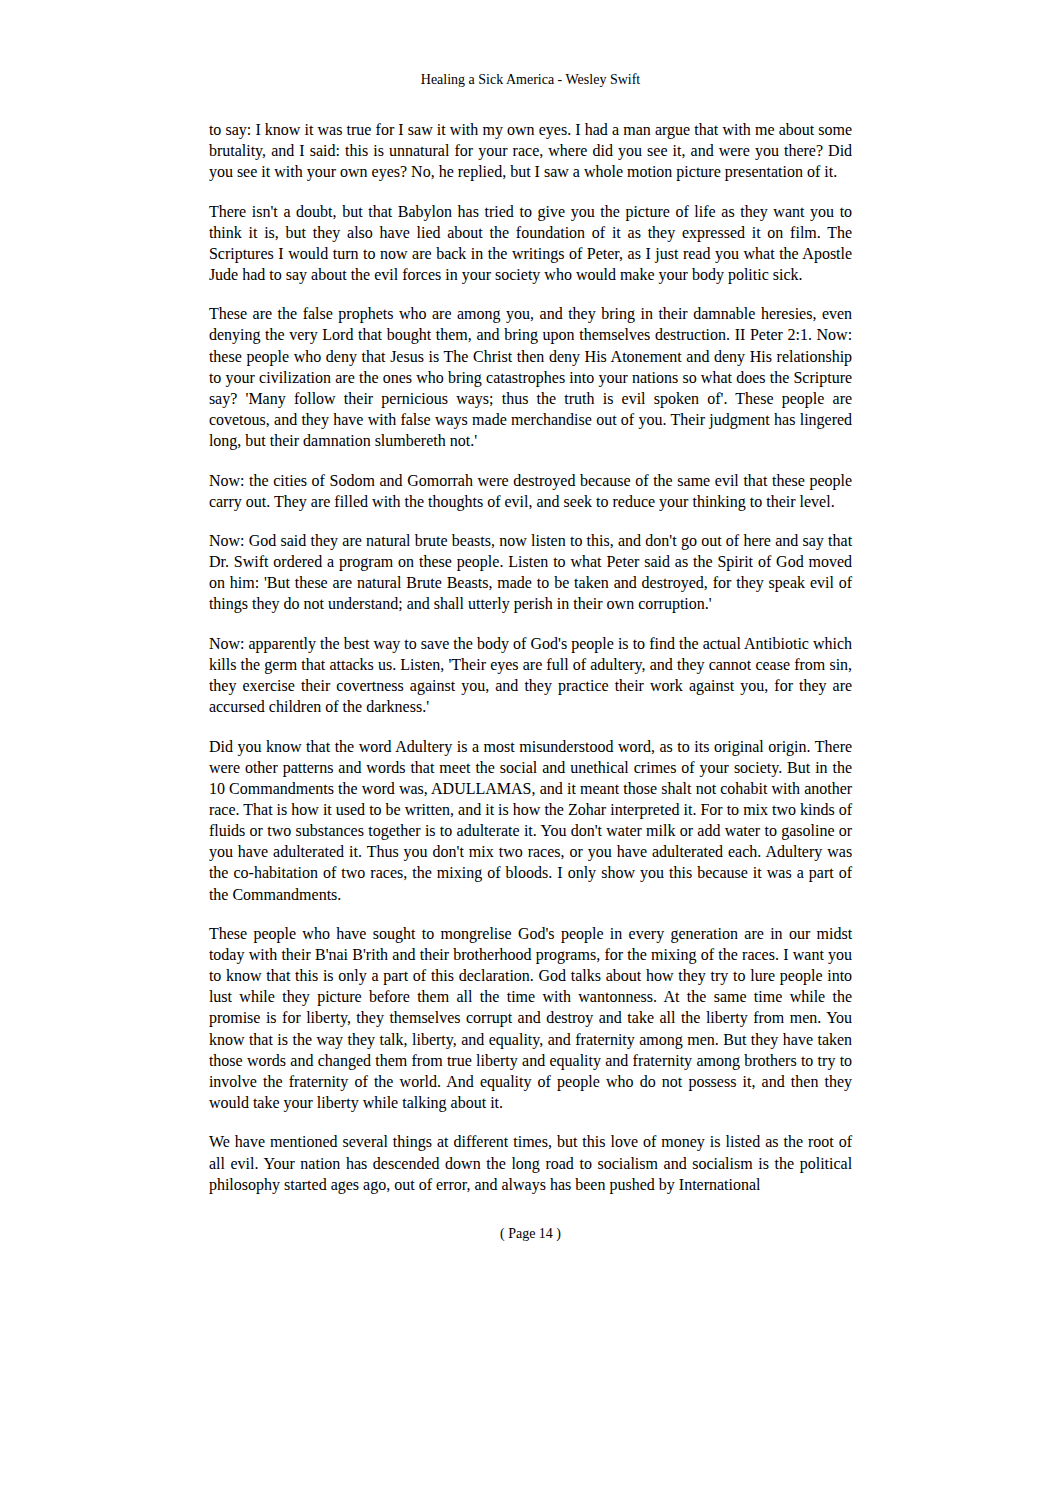Healing a Sick America - Wesley Swift
to say: I know it was true for I saw it with my own eyes. I had a man argue that with me about some brutality, and I said: this is unnatural for your race, where did you see it, and were you there? Did you see it with your own eyes? No, he replied, but I saw a whole motion picture presentation of it.
There isn't a doubt, but that Babylon has tried to give you the picture of life as they want you to think it is, but they also have lied about the foundation of it as they expressed it on film. The Scriptures I would turn to now are back in the writings of Peter, as I just read you what the Apostle Jude had to say about the evil forces in your society who would make your body politic sick.
These are the false prophets who are among you, and they bring in their damnable heresies, even denying the very Lord that bought them, and bring upon themselves destruction. II Peter 2:1. Now: these people who deny that Jesus is The Christ then deny His Atonement and deny His relationship to your civilization are the ones who bring catastrophes into your nations so what does the Scripture say? 'Many follow their pernicious ways; thus the truth is evil spoken of'. These people are covetous, and they have with false ways made merchandise out of you. Their judgment has lingered long, but their damnation slumbereth not.'
Now: the cities of Sodom and Gomorrah were destroyed because of the same evil that these people carry out. They are filled with the thoughts of evil, and seek to reduce your thinking to their level.
Now: God said they are natural brute beasts, now listen to this, and don't go out of here and say that Dr. Swift ordered a program on these people. Listen to what Peter said as the Spirit of God moved on him: 'But these are natural Brute Beasts, made to be taken and destroyed, for they speak evil of things they do not understand; and shall utterly perish in their own corruption.'
Now: apparently the best way to save the body of God's people is to find the actual Antibiotic which kills the germ that attacks us. Listen, 'Their eyes are full of adultery, and they cannot cease from sin, they exercise their covertness against you, and they practice their work against you, for they are accursed children of the darkness.'
Did you know that the word Adultery is a most misunderstood word, as to its original origin. There were other patterns and words that meet the social and unethical crimes of your society. But in the 10 Commandments the word was, ADULLAMAS, and it meant those shalt not cohabit with another race. That is how it used to be written, and it is how the Zohar interpreted it. For to mix two kinds of fluids or two substances together is to adulterate it. You don't water milk or add water to gasoline or you have adulterated it. Thus you don't mix two races, or you have adulterated each. Adultery was the co-habitation of two races, the mixing of bloods. I only show you this because it was a part of the Commandments.
These people who have sought to mongrelise God's people in every generation are in our midst today with their B'nai B'rith and their brotherhood programs, for the mixing of the races. I want you to know that this is only a part of this declaration. God talks about how they try to lure people into lust while they picture before them all the time with wantonness. At the same time while the promise is for liberty, they themselves corrupt and destroy and take all the liberty from men. You know that is the way they talk, liberty, and equality, and fraternity among men. But they have taken those words and changed them from true liberty and equality and fraternity among brothers to try to involve the fraternity of the world. And equality of people who do not possess it, and then they would take your liberty while talking about it.
We have mentioned several things at different times, but this love of money is listed as the root of all evil. Your nation has descended down the long road to socialism and socialism is the political philosophy started ages ago, out of error, and always has been pushed by International
( Page 14 )